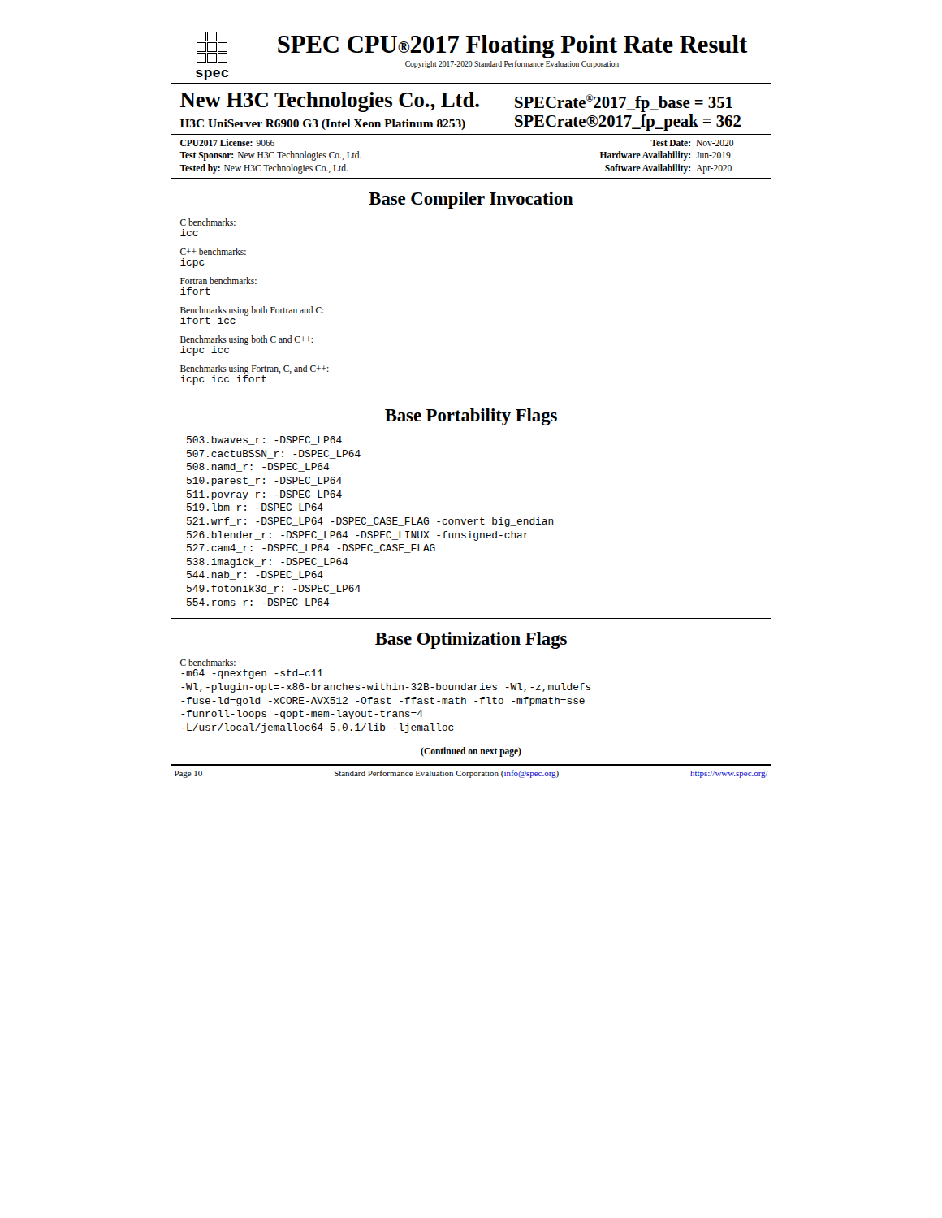spec
SPEC CPU®2017 Floating Point Rate Result
Copyright 2017-2020 Standard Performance Evaluation Corporation
New H3C Technologies Co., Ltd.
SPECrate®2017_fp_base = 351
H3C UniServer R6900 G3 (Intel Xeon Platinum 8253)
SPECrate®2017_fp_peak = 362
CPU2017 License: 9066
Test Sponsor: New H3C Technologies Co., Ltd.
Tested by: New H3C Technologies Co., Ltd.
Test Date: Nov-2020
Hardware Availability: Jun-2019
Software Availability: Apr-2020
Base Compiler Invocation
C benchmarks:
icc
C++ benchmarks:
icpc
Fortran benchmarks:
ifort
Benchmarks using both Fortran and C:
ifort icc
Benchmarks using both C and C++:
icpc icc
Benchmarks using Fortran, C, and C++:
icpc icc ifort
Base Portability Flags
503.bwaves_r: -DSPEC_LP64 507.cactuBSSN_r: -DSPEC_LP64 508.namd_r: -DSPEC_LP64 510.parest_r: -DSPEC_LP64 511.povray_r: -DSPEC_LP64 519.lbm_r: -DSPEC_LP64 521.wrf_r: -DSPEC_LP64 -DSPEC_CASE_FLAG -convert big_endian 526.blender_r: -DSPEC_LP64 -DSPEC_LINUX -funsigned-char 527.cam4_r: -DSPEC_LP64 -DSPEC_CASE_FLAG 538.imagick_r: -DSPEC_LP64 544.nab_r: -DSPEC_LP64 549.fotonik3d_r: -DSPEC_LP64 554.roms_r: -DSPEC_LP64
Base Optimization Flags
C benchmarks:
-m64 -qnextgen -std=c11 -Wl,-plugin-opt=-x86-branches-within-32B-boundaries -Wl,-z,muldefs -fuse-ld=gold -xCORE-AVX512 -Ofast -ffast-math -flto -mfpmath=sse -funroll-loops -qopt-mem-layout-trans=4 -L/usr/local/jemalloc64-5.0.1/lib -ljemalloc
(Continued on next page)
Page 10
Standard Performance Evaluation Corporation (info@spec.org)
https://www.spec.org/